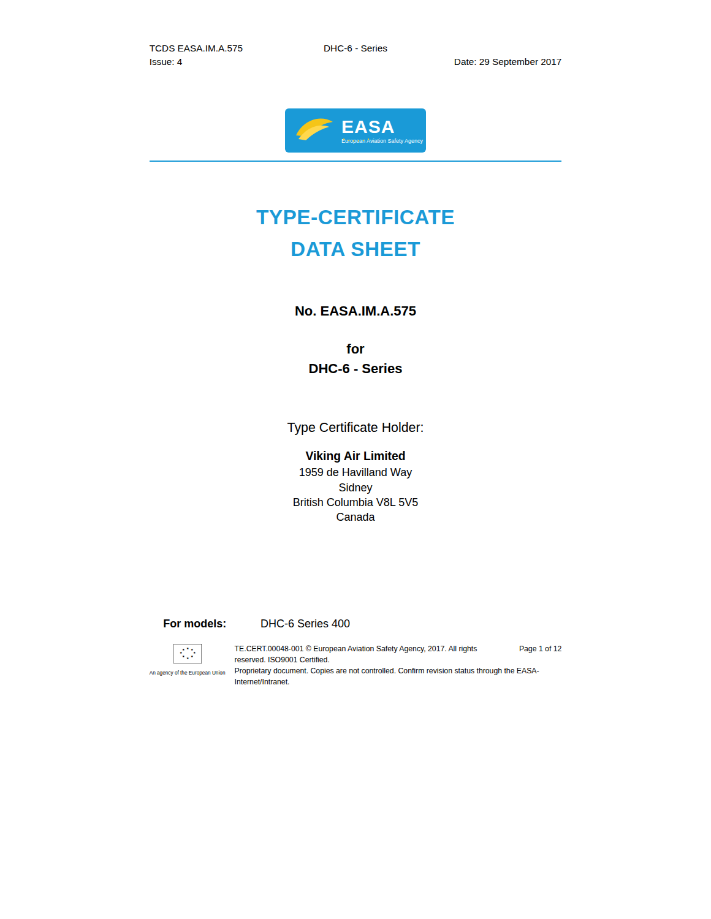TCDS EASA.IM.A.575
DHC-6 - Series
Issue: 4
Date: 29 September 2017
EASA European Aviation Safety Agency
TYPE-CERTIFICATE DATA SHEET
No. EASA.IM.A.575
for
DHC-6 - Series
Type Certificate Holder:
Viking Air Limited
1959 de Havilland Way
Sidney
British Columbia V8L 5V5
Canada
For models:
DHC-6 Series 400
★ ★ ★ ★ ★ ★ ★ ★
An agency of the European Union
TE.CERT.00048-001 © European Aviation Safety Agency, 2017. All rights reserved. ISO9001 Certified. Page 1 of 12
Proprietary document. Copies are not controlled. Confirm revision status through the EASA-Internet/Intranet.